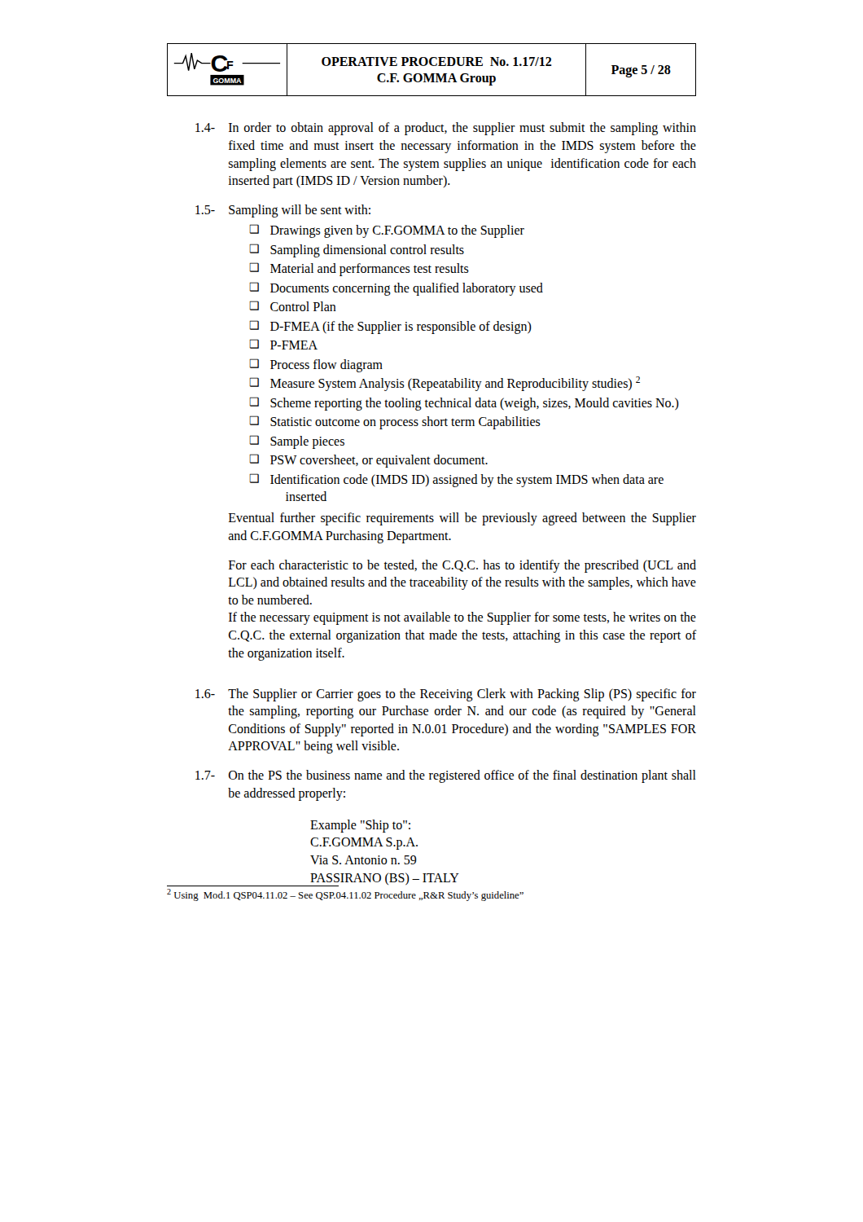| C F GOMMA | OPERATIVE PROCEDURE No. 1.17/12 C.F. GOMMA Group | Page 5 / 28 |
1.4-
In order to obtain approval of a product, the supplier must submit the sampling within fixed time and must insert the necessary information in the IMDS system before the sampling elements are sent. The system supplies an unique identification code for each inserted part (IMDS ID / Version number).
1.5-
Sampling will be sent with:
Drawings given by C.F.GOMMA to the Supplier
Sampling dimensional control results
Material and performances test results
Documents concerning the qualified laboratory used
Control Plan
D-FMEA (if the Supplier is responsible of design)
P-FMEA
Process flow diagram
Measure System Analysis (Repeatability and Reproducibility studies) 2
Scheme reporting the tooling technical data (weigh, sizes, Mould cavities No.)
Statistic outcome on process short term Capabilities
Sample pieces
PSW coversheet, or equivalent document.
Identification code (IMDS ID) assigned by the system IMDS when data areinserted
Eventual further specific requirements will be previously agreed between the Supplier and C.F.GOMMA Purchasing Department.
For each characteristic to be tested, the C.Q.C. has to identify the prescribed (UCL and LCL) and obtained results and the traceability of the results with the samples, which have to be numbered.
If the necessary equipment is not available to the Supplier for some tests, he writes on the C.Q.C. the external organization that made the tests, attaching in this case the report of the organization itself.
1.6-
The Supplier or Carrier goes to the Receiving Clerk with Packing Slip (PS) specific for the sampling, reporting our Purchase order N. and our code (as required by "General Conditions of Supply" reported in N.0.01 Procedure) and the wording "SAMPLES FOR APPROVAL" being well visible.
1.7-
On the PS the business name and the registered office of the final destination plant shall be addressed properly:
Example "Ship to":
C.F.GOMMA S.p.A.
Via S. Antonio n. 59
PASSIRANO (BS) – ITALY
2 Using Mod.1 QSP04.11.02 – See QSP.04.11.02 Procedure „R&R Study’s guideline”